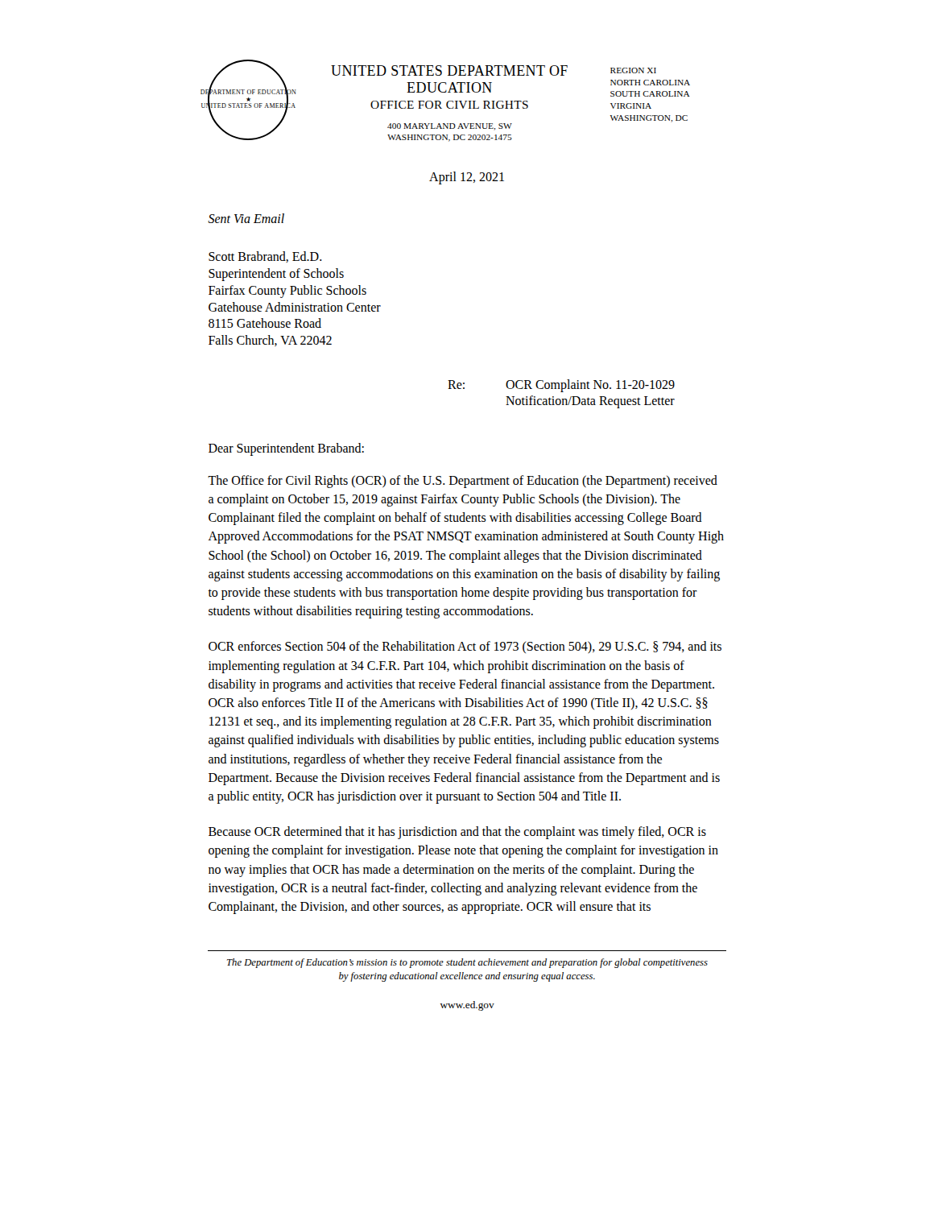DEPARTMENT OF EDUCATION
★
UNITED STATES OF AMERICA
UNITED STATES DEPARTMENT OF EDUCATION
OFFICE FOR CIVIL RIGHTS
400 MARYLAND AVENUE, SW
WASHINGTON, DC 20202-1475
REGION XI
NORTH CAROLINA
SOUTH CAROLINA
VIRGINIA
WASHINGTON, DC
April 12, 2021
Sent Via Email
Scott Brabrand, Ed.D.
Superintendent of Schools
Fairfax County Public Schools
Gatehouse Administration Center
8115 Gatehouse Road
Falls Church, VA 22042
Re: OCR Complaint No. 11-20-1029
Notification/Data Request Letter
Dear Superintendent Braband:
The Office for Civil Rights (OCR) of the U.S. Department of Education (the Department) received a complaint on October 15, 2019 against Fairfax County Public Schools (the Division). The Complainant filed the complaint on behalf of students with disabilities accessing College Board Approved Accommodations for the PSAT NMSQT examination administered at South County High School (the School) on October 16, 2019. The complaint alleges that the Division discriminated against students accessing accommodations on this examination on the basis of disability by failing to provide these students with bus transportation home despite providing bus transportation for students without disabilities requiring testing accommodations.
OCR enforces Section 504 of the Rehabilitation Act of 1973 (Section 504), 29 U.S.C. § 794, and its implementing regulation at 34 C.F.R. Part 104, which prohibit discrimination on the basis of disability in programs and activities that receive Federal financial assistance from the Department. OCR also enforces Title II of the Americans with Disabilities Act of 1990 (Title II), 42 U.S.C. §§ 12131 et seq., and its implementing regulation at 28 C.F.R. Part 35, which prohibit discrimination against qualified individuals with disabilities by public entities, including public education systems and institutions, regardless of whether they receive Federal financial assistance from the Department. Because the Division receives Federal financial assistance from the Department and is a public entity, OCR has jurisdiction over it pursuant to Section 504 and Title II.
Because OCR determined that it has jurisdiction and that the complaint was timely filed, OCR is opening the complaint for investigation. Please note that opening the complaint for investigation in no way implies that OCR has made a determination on the merits of the complaint. During the investigation, OCR is a neutral fact-finder, collecting and analyzing relevant evidence from the Complainant, the Division, and other sources, as appropriate. OCR will ensure that its
The Department of Education’s mission is to promote student achievement and preparation for global competitiveness
by fostering educational excellence and ensuring equal access.
www.ed.gov